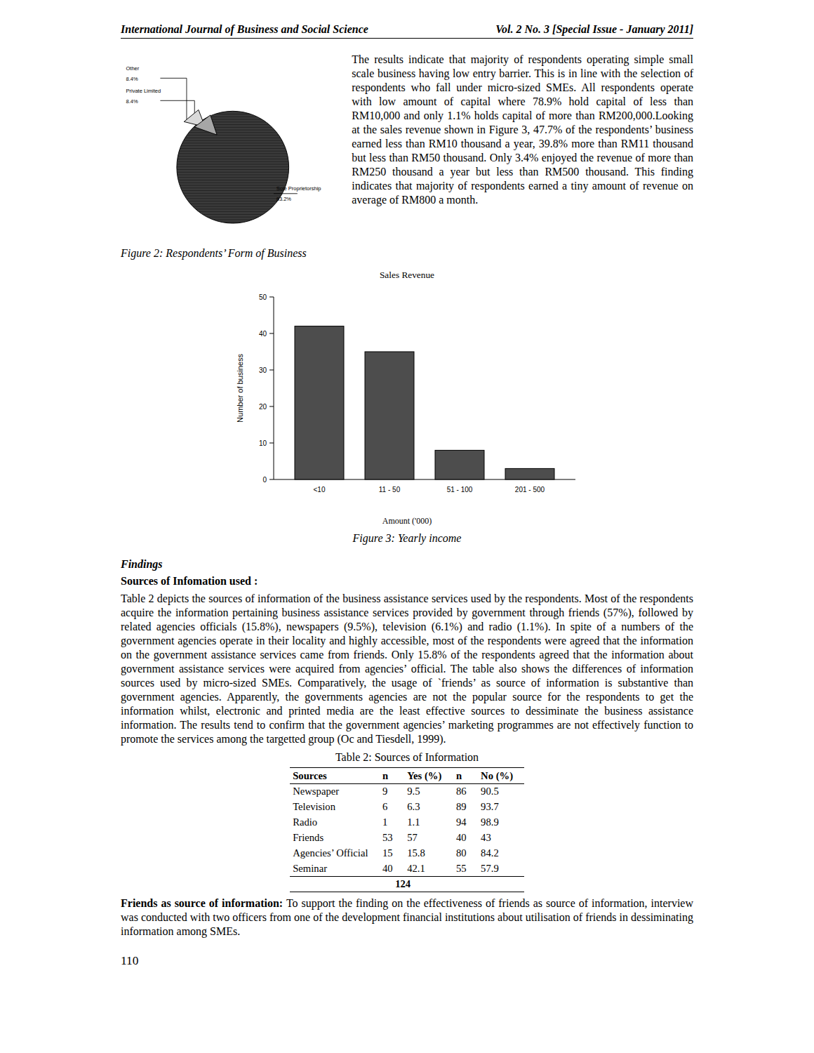International Journal of Business and Social Science Vol. 2 No. 3 [Special Issue - January 2011]
Other 8.4% Private Limited 8.4% Sole Proprietorship 83.2%
Figure 2: Respondents’ Form of Business
The results indicate that majority of respondents operating simple small scale business having low entry barrier. This is in line with the selection of respondents who fall under micro-sized SMEs. All respondents operate with low amount of capital where 78.9% hold capital of less than RM10,000 and only 1.1% holds capital of more than RM200,000.Looking at the sales revenue shown in Figure 3, 47.7% of the respondents’ business earned less than RM10 thousand a year, 39.8% more than RM11 thousand but less than RM50 thousand. Only 3.4% enjoyed the revenue of more than RM250 thousand a year but less than RM500 thousand. This finding indicates that majority of respondents earned a tiny amount of revenue on average of RM800 a month.
Sales Revenue
50 40 30 20 10 0 Number of business <10 11 - 50 51 - 100 201 - 500
Amount ('000)
Figure 3: Yearly income
Findings
Sources of Infomation used :
Table 2 depicts the sources of information of the business assistance services used by the respondents. Most of the respondents acquire the information pertaining business assistance services provided by government through friends (57%), followed by related agencies officials (15.8%), newspapers (9.5%), television (6.1%) and radio (1.1%). In spite of a numbers of the government agencies operate in their locality and highly accessible, most of the respondents were agreed that the information on the government assistance services came from friends. Only 15.8% of the respondents agreed that the information about government assistance services were acquired from agencies’ official. The table also shows the differences of information sources used by micro-sized SMEs. Comparatively, the usage of `friends’ as source of information is substantive than government agencies. Apparently, the governments agencies are not the popular source for the respondents to get the information whilst, electronic and printed media are the least effective sources to dessiminate the business assistance information. The results tend to confirm that the government agencies’ marketing programmes are not effectively function to promote the services among the targetted group (Oc and Tiesdell, 1999).
Table 2: Sources of Information
| Sources | n | Yes (%) | n | No (%) |
| --- | --- | --- | --- | --- |
| Newspaper | 9 | 9.5 | 86 | 90.5 |
| Television | 6 | 6.3 | 89 | 93.7 |
| Radio | 1 | 1.1 | 94 | 98.9 |
| Friends | 53 | 57 | 40 | 43 |
| Agencies’ Official | 15 | 15.8 | 80 | 84.2 |
| Seminar | 40 | 42.1 | 55 | 57.9 |
| 124 |
Friends as source of information: To support the finding on the effectiveness of friends as source of information, interview was conducted with two officers from one of the development financial institutions about utilisation of friends in dessiminating information among SMEs.
110